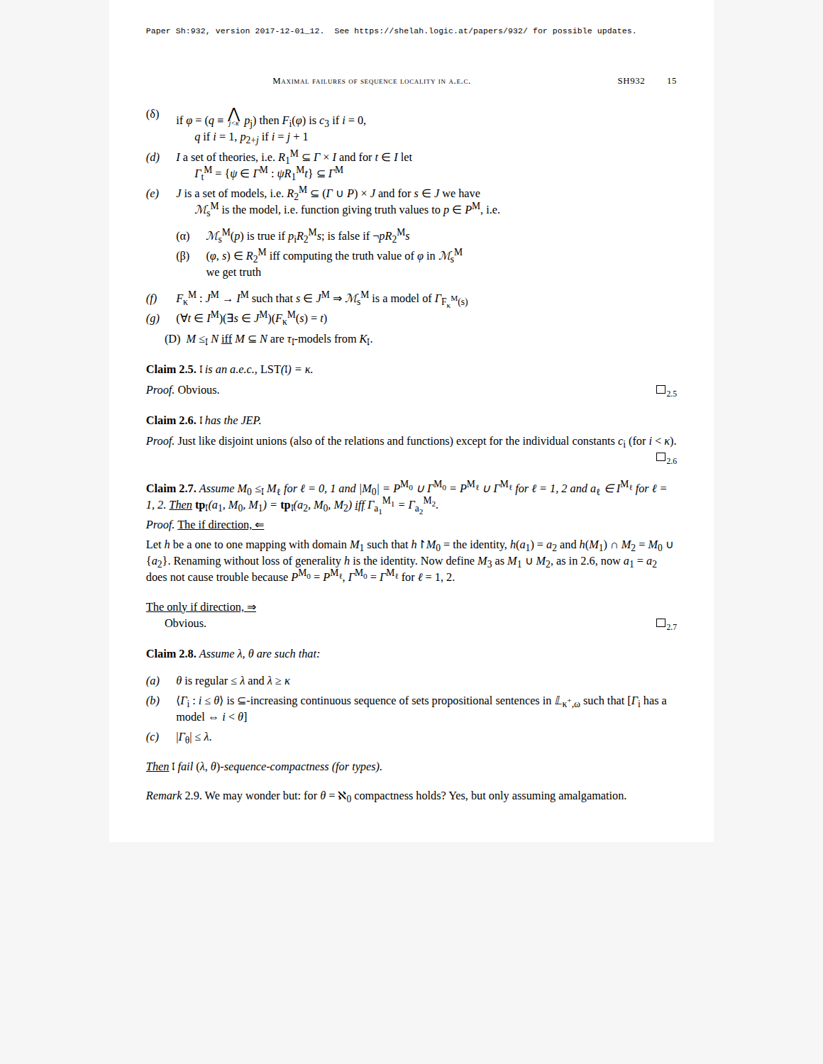Paper Sh:932, version 2017-12-01_12. See https://shelah.logic.at/papers/932/ for possible updates.
Maximal failures of sequence locality in a.e.c. SH932 15
(δ) if φ = (q ≡ ⋀j<κ pj) then Fi(φ) is c3 if i = 0,
q if i = 1, p2+j if i = j + 1
(d) I a set of theories, i.e. R1M ⊆ Γ × I and for t ∈ I let
ΓtM = {ψ ∈ ΓM : ψR1Mt} ⊆ ΓM
(e) J is a set of models, i.e. R2M ⊆ (Γ ∪ P) × J and for s ∈ J we have
ℳsM is the model, i.e. function giving truth values to p ∈ PM, i.e.
(α) ℳsM(p) is true if piR2Ms; is false if ¬pR2Ms
(β) (φ, s) ∈ R2M iff computing the truth value of φ in ℳsM
we get truth
(f) FκM : JM → IM such that s ∈ JM ⇒ ℳsM is a model of ΓFκM(s)
(g) (∀t ∈ IM)(∃s ∈ JM)(FκM(s) = t)
(D) M ≤𝔩 N iff M ⊆ N are τ𝔩-models from K𝔩.
Claim 2.5. 𝔩 is an a.e.c., LST(𝔩) = κ.
Proof. Obvious. 2.5
Claim 2.6. 𝔩 has the JEP.
Proof. Just like disjoint unions (also of the relations and functions) except for the individual constants ci (for i < κ). 2.6
Claim 2.7. Assume M0 ≤𝔩 Mℓ for ℓ = 0, 1 and |M0| = PM0 ∪ ΓM0 = PMℓ ∪ ΓMℓ for ℓ = 1, 2 and aℓ ∈ IMℓ for ℓ = 1, 2. Then tp𝔩(a1, M0, M1) = tp𝔩(a2, M0, M2) iff Γa1M1 = Γa2M2.
Proof. The if direction, ⇐
Let h be a one to one mapping with domain M1 such that h↾M0 = the identity, h(a1) = a2 and h(M1) ∩ M2 = M0 ∪ {a2}. Renaming without loss of generality h is the identity. Now define M3 as M1 ∪ M2, as in 2.6, now a1 = a2 does not cause trouble because PM0 = PMℓ, ΓM0 = ΓMℓ for ℓ = 1, 2.
The only if direction, ⇒
Obvious. 2.7
Claim 2.8. Assume λ, θ are such that:
(a) θ is regular ≤ λ and λ ≥ κ
(b) ⟨Γi : i ≤ θ⟩ is ⊆-increasing continuous sequence of sets propositional sentences in 𝕃κ+,ω such that [Γi has a model ⇔ i < θ]
(c) |Γθ| ≤ λ.
Then 𝔩 fail (λ, θ)-sequence-compactness (for types).
Remark 2.9. We may wonder but: for θ = ℵ0 compactness holds? Yes, but only assuming amalgamation.